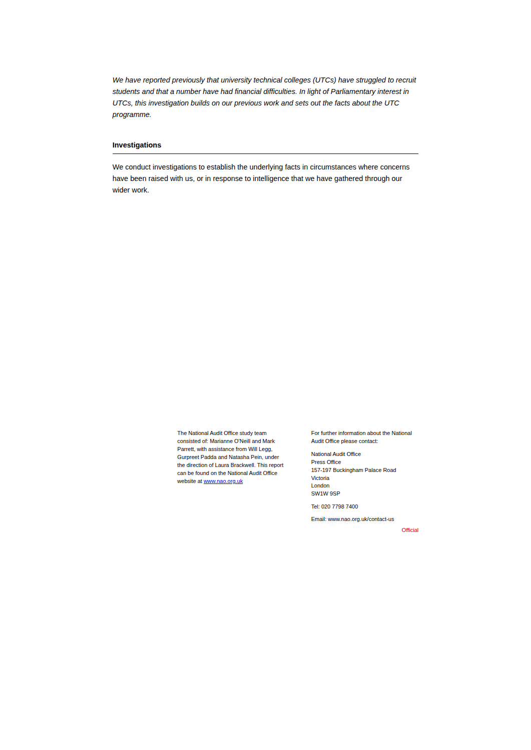We have reported previously that university technical colleges (UTCs) have struggled to recruit students and that a number have had financial difficulties. In light of Parliamentary interest in UTCs, this investigation builds on our previous work and sets out the facts about the UTC programme.
Investigations
We conduct investigations to establish the underlying facts in circumstances where concerns have been raised with us, or in response to intelligence that we have gathered through our wider work.
The National Audit Office study team consisted of: Marianne O'Neill and Mark Parrett, with assistance from Will Legg, Gurpreet Padda and Natasha Pein, under the direction of Laura Brackwell. This report can be found on the National Audit Office website at www.nao.org.uk
For further information about the National Audit Office please contact:
National Audit Office
Press Office
157-197 Buckingham Palace Road
Victoria
London
SW1W 9SP
Tel: 020 7798 7400
Email: www.nao.org.uk/contact-us
Official